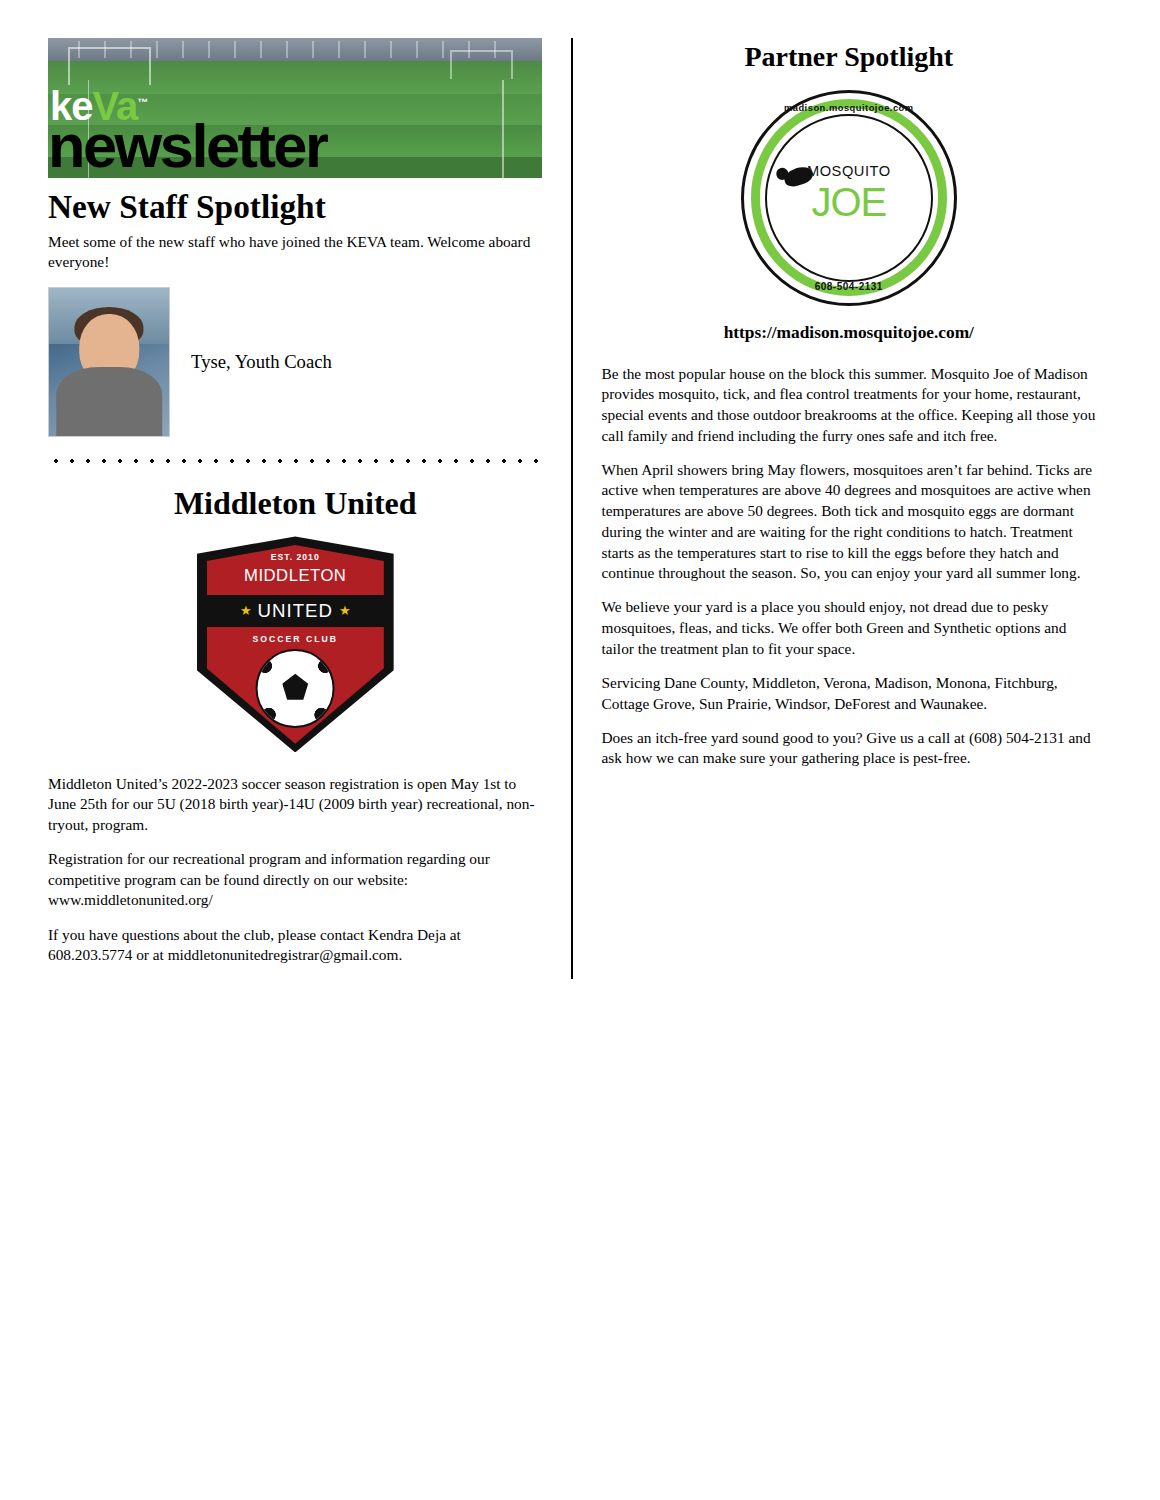keVa™
newsletter
New Staff Spotlight
Meet some of the new staff who have joined the KEVA team. Welcome aboard everyone!
Tyse, Youth Coach
Middleton United
EST. 2010
MIDDLETON
★ UNITED ★
SOCCER CLUB
Middleton United’s 2022-2023 soccer season registration is open May 1st to June 25th for our 5U (2018 birth year)-14U (2009 birth year) recreational, non-tryout, program.
Registration for our recreational program and information regarding our competitive program can be found directly on our website: www.middletonunited.org/
If you have questions about the club, please contact Kendra Deja at 608.203.5774 or at middletonunitedregistrar@gmail.com.
Partner Spotlight
madison.mosquitojoe.com
MOSQUITO
JOE
608-504-2131
https://madison.mosquitojoe.com/
Be the most popular house on the block this summer. Mosquito Joe of Madison provides mosquito, tick, and flea control treatments for your home, restaurant, special events and those outdoor breakrooms at the office. Keeping all those you call family and friend including the furry ones safe and itch free.
When April showers bring May flowers, mosquitoes aren’t far behind. Ticks are active when temperatures are above 40 degrees and mosquitoes are active when temperatures are above 50 degrees. Both tick and mosquito eggs are dormant during the winter and are waiting for the right conditions to hatch. Treatment starts as the temperatures start to rise to kill the eggs before they hatch and continue throughout the season. So, you can enjoy your yard all summer long.
We believe your yard is a place you should enjoy, not dread due to pesky mosquitoes, fleas, and ticks. We offer both Green and Synthetic options and tailor the treatment plan to fit your space.
Servicing Dane County, Middleton, Verona, Madison, Monona, Fitchburg, Cottage Grove, Sun Prairie, Windsor, DeForest and Waunakee.
Does an itch-free yard sound good to you? Give us a call at (608) 504-2131 and ask how we can make sure your gathering place is pest-free.